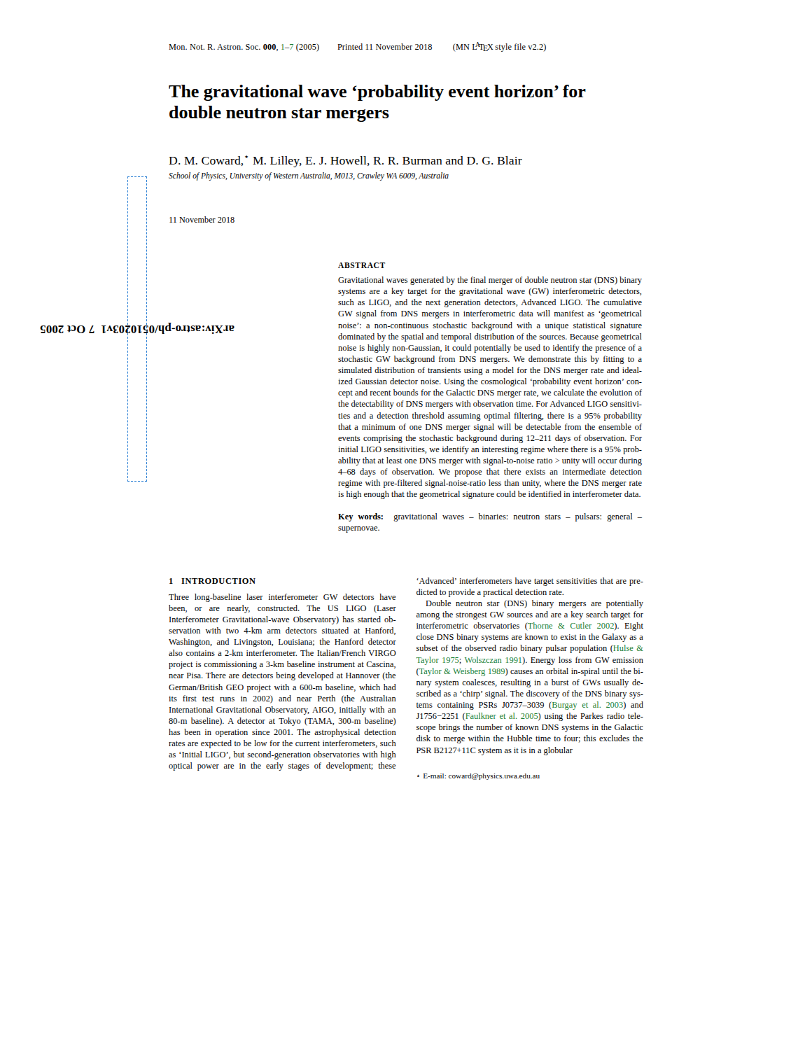arXiv:astro-ph/0510203v1 7 Oct 2005
Mon. Not. R. Astron. Soc. 000, 1–7 (2005) Printed 11 November 2018 (MN LATEX style file v2.2)
The gravitational wave ‘probability event horizon’ for
double neutron star mergers
D. M. Coward,⋆ M. Lilley, E. J. Howell, R. R. Burman and D. G. Blair
School of Physics, University of Western Australia, M013, Crawley WA 6009, Australia
11 November 2018
ABSTRACT
Gravitational waves generated by the final merger of double neutron star (DNS) binary systems are a key target for the gravitational wave (GW) interferometric detectors, such as LIGO, and the next generation detectors, Advanced LIGO. The cumulative GW signal from DNS mergers in interferometric data will manifest as ‘geometrical noise’: a non-continuous stochastic background with a unique statistical signature dominated by the spatial and temporal distribution of the sources. Because geometrical noise is highly non-Gaussian, it could potentially be used to identify the presence of a stochastic GW background from DNS mergers. We demonstrate this by fitting to a simulated distribution of transients using a model for the DNS merger rate and idealized Gaussian detector noise. Using the cosmological ‘probability event horizon’ concept and recent bounds for the Galactic DNS merger rate, we calculate the evolution of the detectability of DNS mergers with observation time. For Advanced LIGO sensitivities and a detection threshold assuming optimal filtering, there is a 95% probability that a minimum of one DNS merger signal will be detectable from the ensemble of events comprising the stochastic background during 12–211 days of observation. For initial LIGO sensitivities, we identify an interesting regime where there is a 95% probability that at least one DNS merger with signal-to-noise ratio > unity will occur during 4–68 days of observation. We propose that there exists an intermediate detection regime with pre-filtered signal-noise-ratio less than unity, where the DNS merger rate is high enough that the geometrical signature could be identified in interferometer data.
Key words: gravitational waves – binaries: neutron stars – pulsars: general – supernovae.
1 INTRODUCTION
Three long-baseline laser interferometer GW detectors have been, or are nearly, constructed. The US LIGO (Laser Interferometer Gravitational-wave Observatory) has started observation with two 4-km arm detectors situated at Hanford, Washington, and Livingston, Louisiana; the Hanford detector also contains a 2-km interferometer. The Italian/French VIRGO project is commissioning a 3-km baseline instrument at Cascina, near Pisa. There are detectors being developed at Hannover (the German/British GEO project with a 600-m baseline, which had its first test runs in 2002) and near Perth (the Australian International Gravitational Observatory, AIGO, initially with an 80-m baseline). A detector at Tokyo (TAMA, 300-m baseline) has been in operation since 2001. The astrophysical detection rates are expected to be low for the current interferometers, such as ‘Initial LIGO’, but second-generation observatories with high optical power are in the early stages of development; these ‘Advanced’ interferometers have target sensitivities that are predicted to provide a practical detection rate.
Double neutron star (DNS) binary mergers are potentially among the strongest GW sources and are a key search target for interferometric observatories (Thorne & Cutler 2002). Eight close DNS binary systems are known to exist in the Galaxy as a subset of the observed radio binary pulsar population (Hulse & Taylor 1975; Wolszczan 1991). Energy loss from GW emission (Taylor & Weisberg 1989) causes an orbital in-spiral until the binary system coalesces, resulting in a burst of GWs usually described as a ‘chirp’ signal. The discovery of the DNS binary systems containing PSRs J0737–3039 (Burgay et al. 2003) and J1756−2251 (Faulkner et al. 2005) using the Parkes radio telescope brings the number of known DNS systems in the Galactic disk to merge within the Hubble time to four; this excludes the PSR B2127+11C system as it is in a globular
⋆ E-mail: coward@physics.uwa.edu.au